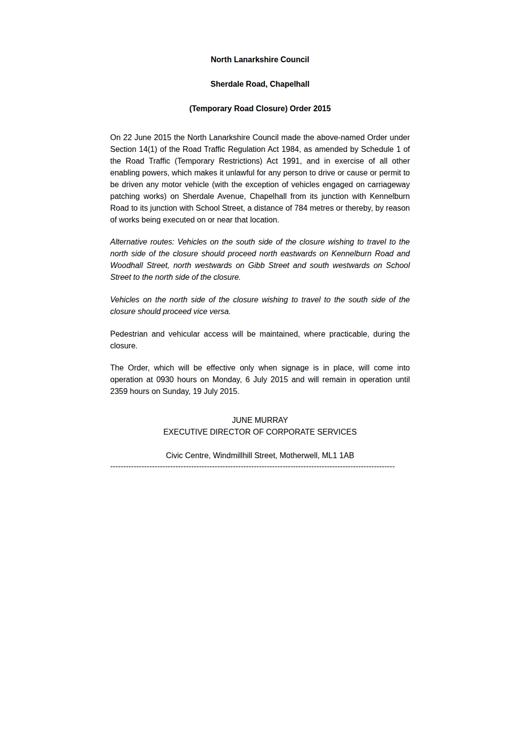North Lanarkshire Council
Sherdale Road, Chapelhall
(Temporary Road Closure) Order 2015
On 22 June 2015 the North Lanarkshire Council made the above-named Order under Section 14(1) of the Road Traffic Regulation Act 1984, as amended by Schedule 1 of the Road Traffic (Temporary Restrictions) Act 1991, and in exercise of all other enabling powers, which makes it unlawful for any person to drive or cause or permit to be driven any motor vehicle (with the exception of vehicles engaged on carriageway patching works) on Sherdale Avenue, Chapelhall from its junction with Kennelburn Road to its junction with School Street, a distance of 784 metres or thereby, by reason of works being executed on or near that location.
Alternative routes: Vehicles on the south side of the closure wishing to travel to the north side of the closure should proceed north eastwards on Kennelburn Road and Woodhall Street, north westwards on Gibb Street and south westwards on School Street to the north side of the closure.
Vehicles on the north side of the closure wishing to travel to the south side of the closure should proceed vice versa.
Pedestrian and vehicular access will be maintained, where practicable, during the closure.
The Order, which will be effective only when signage is in place, will come into operation at 0930 hours on Monday, 6 July 2015 and will remain in operation until 2359 hours on Sunday, 19 July 2015.
JUNE MURRAY
EXECUTIVE DIRECTOR OF CORPORATE SERVICES
Civic Centre, Windmillhill Street, Motherwell, ML1 1AB
-------------------------------------------------------------------------------------------------------------